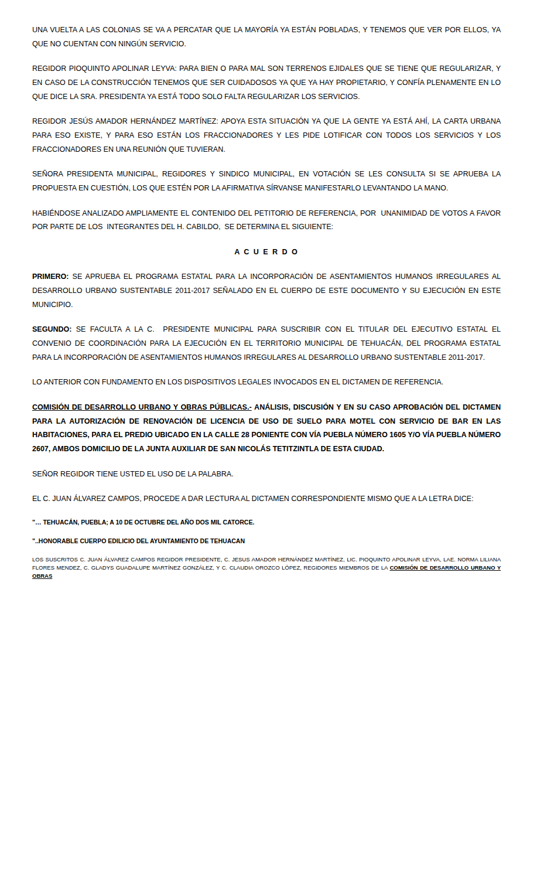UNA VUELTA A LAS COLONIAS SE VA A PERCATAR QUE LA MAYORÍA YA ESTÁN POBLADAS, Y TENEMOS QUE VER POR ELLOS, YA QUE NO CUENTAN CON NINGÚN SERVICIO.
REGIDOR PIOQUINTO APOLINAR LEYVA: PARA BIEN O PARA MAL SON TERRENOS EJIDALES QUE SE TIENE QUE REGULARIZAR, Y EN CASO DE LA CONSTRUCCIÓN TENEMOS QUE SER CUIDADOSOS YA QUE YA HAY PROPIETARIO, Y CONFÍA PLENAMENTE EN LO QUE DICE LA SRA. PRESIDENTA YA ESTÁ TODO SOLO FALTA REGULARIZAR LOS SERVICIOS.
REGIDOR JESÚS AMADOR HERNÁNDEZ MARTÍNEZ: APOYA ESTA SITUACIÓN YA QUE LA GENTE YA ESTÁ AHÍ, LA CARTA URBANA PARA ESO EXISTE, Y PARA ESO ESTÁN LOS FRACCIONADORES Y LES PIDE LOTIFICAR CON TODOS LOS SERVICIOS Y LOS FRACCIONADORES EN UNA REUNIÓN QUE TUVIERAN.
SEÑORA PRESIDENTA MUNICIPAL, REGIDORES Y SINDICO MUNICIPAL, EN VOTACIÓN SE LES CONSULTA SI SE APRUEBA LA PROPUESTA EN CUESTIÓN, LOS QUE ESTÉN POR LA AFIRMATIVA SÍRVANSE MANIFESTARLO LEVANTANDO LA MANO.
HABIÉNDOSE ANALIZADO AMPLIAMENTE EL CONTENIDO DEL PETITORIO DE REFERENCIA, POR UNANIMIDAD DE VOTOS A FAVOR POR PARTE DE LOS INTEGRANTES DEL H. CABILDO, SE DETERMINA EL SIGUIENTE:
A C U E R D O
PRIMERO: SE APRUEBA EL PROGRAMA ESTATAL PARA LA INCORPORACIÓN DE ASENTAMIENTOS HUMANOS IRREGULARES AL DESARROLLO URBANO SUSTENTABLE 2011-2017 SEÑALADO EN EL CUERPO DE ESTE DOCUMENTO Y SU EJECUCIÓN EN ESTE MUNICIPIO.
SEGUNDO: SE FACULTA A LA C. PRESIDENTE MUNICIPAL PARA SUSCRIBIR CON EL TITULAR DEL EJECUTIVO ESTATAL EL CONVENIO DE COORDINACIÓN PARA LA EJECUCIÓN EN EL TERRITORIO MUNICIPAL DE TEHUACÁN, DEL PROGRAMA ESTATAL PARA LA INCORPORACIÓN DE ASENTAMIENTOS HUMANOS IRREGULARES AL DESARROLLO URBANO SUSTENTABLE 2011-2017.
LO ANTERIOR CON FUNDAMENTO EN LOS DISPOSITIVOS LEGALES INVOCADOS EN EL DICTAMEN DE REFERENCIA.
COMISIÓN DE DESARROLLO URBANO Y OBRAS PÚBLICAS.- ANÁLISIS, DISCUSIÓN Y EN SU CASO APROBACIÓN DEL DICTAMEN PARA LA AUTORIZACIÓN DE RENOVACIÓN DE LICENCIA DE USO DE SUELO PARA MOTEL CON SERVICIO DE BAR EN LAS HABITACIONES, PARA EL PREDIO UBICADO EN LA CALLE 28 PONIENTE CON VÍA PUEBLA NÚMERO 1605 Y/O VÍA PUEBLA NÚMERO 2607, AMBOS DOMICILIO DE LA JUNTA AUXILIAR DE SAN NICOLÁS TETITZINTLA DE ESTA CIUDAD.
SEÑOR REGIDOR TIENE USTED EL USO DE LA PALABRA.
EL C. JUAN ÁLVAREZ CAMPOS, PROCEDE A DAR LECTURA AL DICTAMEN CORRESPONDIENTE MISMO QUE A LA LETRA DICE:
"… TEHUACÁN, PUEBLA; A 10 DE OCTUBRE DEL AÑO DOS MIL CATORCE.
"..HONORABLE CUERPO EDILICIO DEL AYUNTAMIENTO DE TEHUACAN
LOS SUSCRITOS C. JUAN ÁLVAREZ CAMPOS REGIDOR PRESIDENTE, C. JESUS AMADOR HERNÁNDEZ MARTÍNEZ, LIC. PIOQUINTO APOLINAR LEYVA, LAE. NORMA LILIANA FLORES MENDEZ, C. GLADYS GUADALUPE MARTÍNEZ GONZÁLEZ, Y C. CLAUDIA OROZCO LÓPEZ, REGIDORES MIEMBROS DE LA COMISIÓN DE DESARROLLO URBANO Y OBRAS